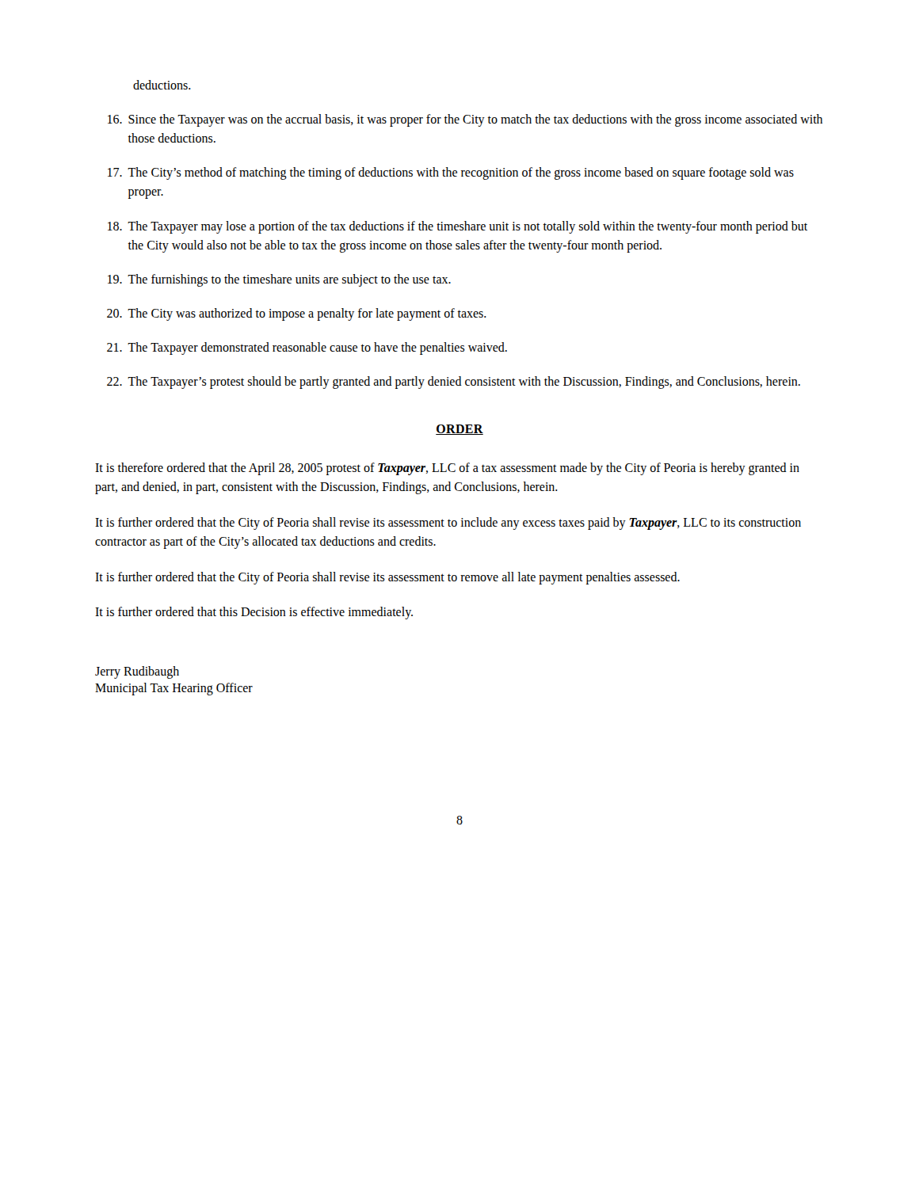deductions.
16. Since the Taxpayer was on the accrual basis, it was proper for the City to match the tax deductions with the gross income associated with those deductions.
17. The City’s method of matching the timing of deductions with the recognition of the gross income based on square footage sold was proper.
18. The Taxpayer may lose a portion of the tax deductions if the timeshare unit is not totally sold within the twenty-four month period but the City would also not be able to tax the gross income on those sales after the twenty-four month period.
19. The furnishings to the timeshare units are subject to the use tax.
20. The City was authorized to impose a penalty for late payment of taxes.
21. The Taxpayer demonstrated reasonable cause to have the penalties waived.
22. The Taxpayer’s protest should be partly granted and partly denied consistent with the Discussion, Findings, and Conclusions, herein.
ORDER
It is therefore ordered that the April 28, 2005 protest of Taxpayer, LLC of a tax assessment made by the City of Peoria is hereby granted in part, and denied, in part, consistent with the Discussion, Findings, and Conclusions, herein.
It is further ordered that the City of Peoria shall revise its assessment to include any excess taxes paid by Taxpayer, LLC to its construction contractor as part of the City’s allocated tax deductions and credits.
It is further ordered that the City of Peoria shall revise its assessment to remove all late payment penalties assessed.
It is further ordered that this Decision is effective immediately.
Jerry Rudibaugh
Municipal Tax Hearing Officer
8